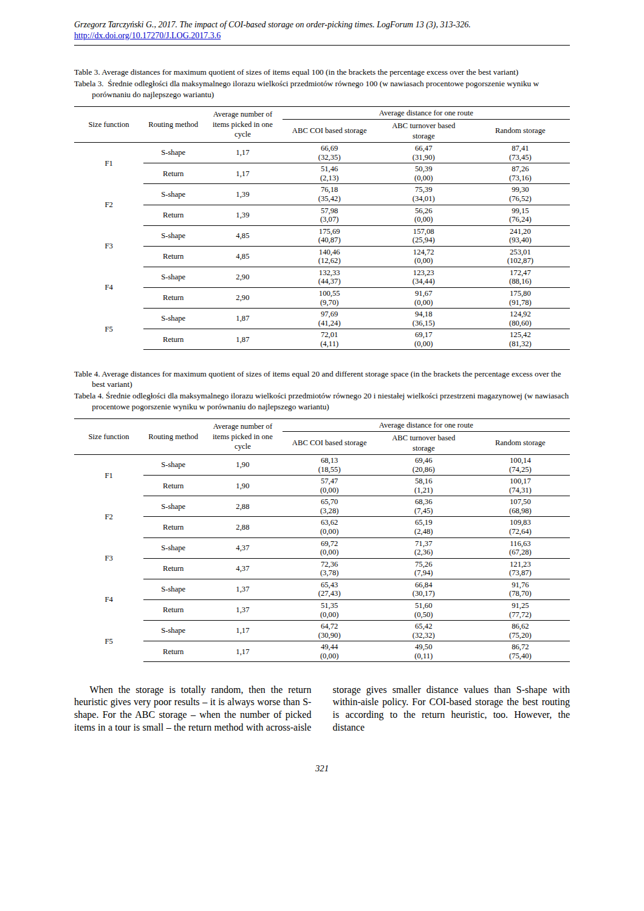Grzegorz Tarczyński G., 2017. The impact of COI-based storage on order-picking times. LogForum 13 (3), 313-326. http://dx.doi.org/10.17270/J.LOG.2017.3.6
Table 3. Average distances for maximum quotient of sizes of items equal 100 (in the brackets the percentage excess over the best variant)
Tabela 3. Średnie odległości dla maksymalnego ilorazu wielkości przedmiotów równego 100 (w nawiasach procentowe pogorszenie wyniku w porównaniu do najlepszego wariantu)
| Size function | Routing method | Average number of items picked in one cycle | Average distance for one route |
| --- | --- | --- | --- |
| ABC COI based storage | ABC turnover based storage | Random storage |
| F1 | S-shape | 1,17 | 66,69 (32,35) | 66,47 (31,90) | 87,41 (73,45) |
| Return | 1,17 | 51,46 (2,13) | 50,39 (0,00) | 87,26 (73,16) |
| F2 | S-shape | 1,39 | 76,18 (35,42) | 75,39 (34,01) | 99,30 (76,52) |
| Return | 1,39 | 57,98 (3,07) | 56,26 (0,00) | 99,15 (76,24) |
| F3 | S-shape | 4,85 | 175,69 (40,87) | 157,08 (25,94) | 241,20 (93,40) |
| Return | 4,85 | 140,46 (12,62) | 124,72 (0,00) | 253,01 (102,87) |
| F4 | S-shape | 2,90 | 132,33 (44,37) | 123,23 (34,44) | 172,47 (88,16) |
| Return | 2,90 | 100,55 (9,70) | 91,67 (0,00) | 175,80 (91,78) |
| F5 | S-shape | 1,87 | 97,69 (41,24) | 94,18 (36,15) | 124,92 (80,60) |
| Return | 1,87 | 72,01 (4,11) | 69,17 (0,00) | 125,42 (81,32) |
Table 4. Average distances for maximum quotient of sizes of items equal 20 and different storage space (in the brackets the percentage excess over the best variant)
Tabela 4. Średnie odległości dla maksymalnego ilorazu wielkości przedmiotów równego 20 i niestałej wielkości przestrzeni magazynowej (w nawiasach procentowe pogorszenie wyniku w porównaniu do najlepszego wariantu)
| Size function | Routing method | Average number of items picked in one cycle | Average distance for one route |
| --- | --- | --- | --- |
| ABC COI based storage | ABC turnover based storage | Random storage |
| F1 | S-shape | 1,90 | 68,13 (18,55) | 69,46 (20,86) | 100,14 (74,25) |
| Return | 1,90 | 57,47 (0,00) | 58,16 (1,21) | 100,17 (74,31) |
| F2 | S-shape | 2,88 | 65,70 (3,28) | 68,36 (7,45) | 107,50 (68,98) |
| Return | 2,88 | 63,62 (0,00) | 65,19 (2,48) | 109,83 (72,64) |
| F3 | S-shape | 4,37 | 69,72 (0,00) | 71,37 (2,36) | 116,63 (67,28) |
| Return | 4,37 | 72,36 (3,78) | 75,26 (7,94) | 121,23 (73,87) |
| F4 | S-shape | 1,37 | 65,43 (27,43) | 66,84 (30,17) | 91,76 (78,70) |
| Return | 1,37 | 51,35 (0,00) | 51,60 (0,50) | 91,25 (77,72) |
| F5 | S-shape | 1,17 | 64,72 (30,90) | 65,42 (32,32) | 86,62 (75,20) |
| Return | 1,17 | 49,44 (0,00) | 49,50 (0,11) | 86,72 (75,40) |
When the storage is totally random, then the return heuristic gives very poor results – it is always worse than S-shape. For the ABC storage – when the number of picked items in a tour is small – the return method with across-aisle storage gives smaller distance values than S-shape with within-aisle policy. For COI-based storage the best routing is according to the return heuristic, too. However, the distance
321